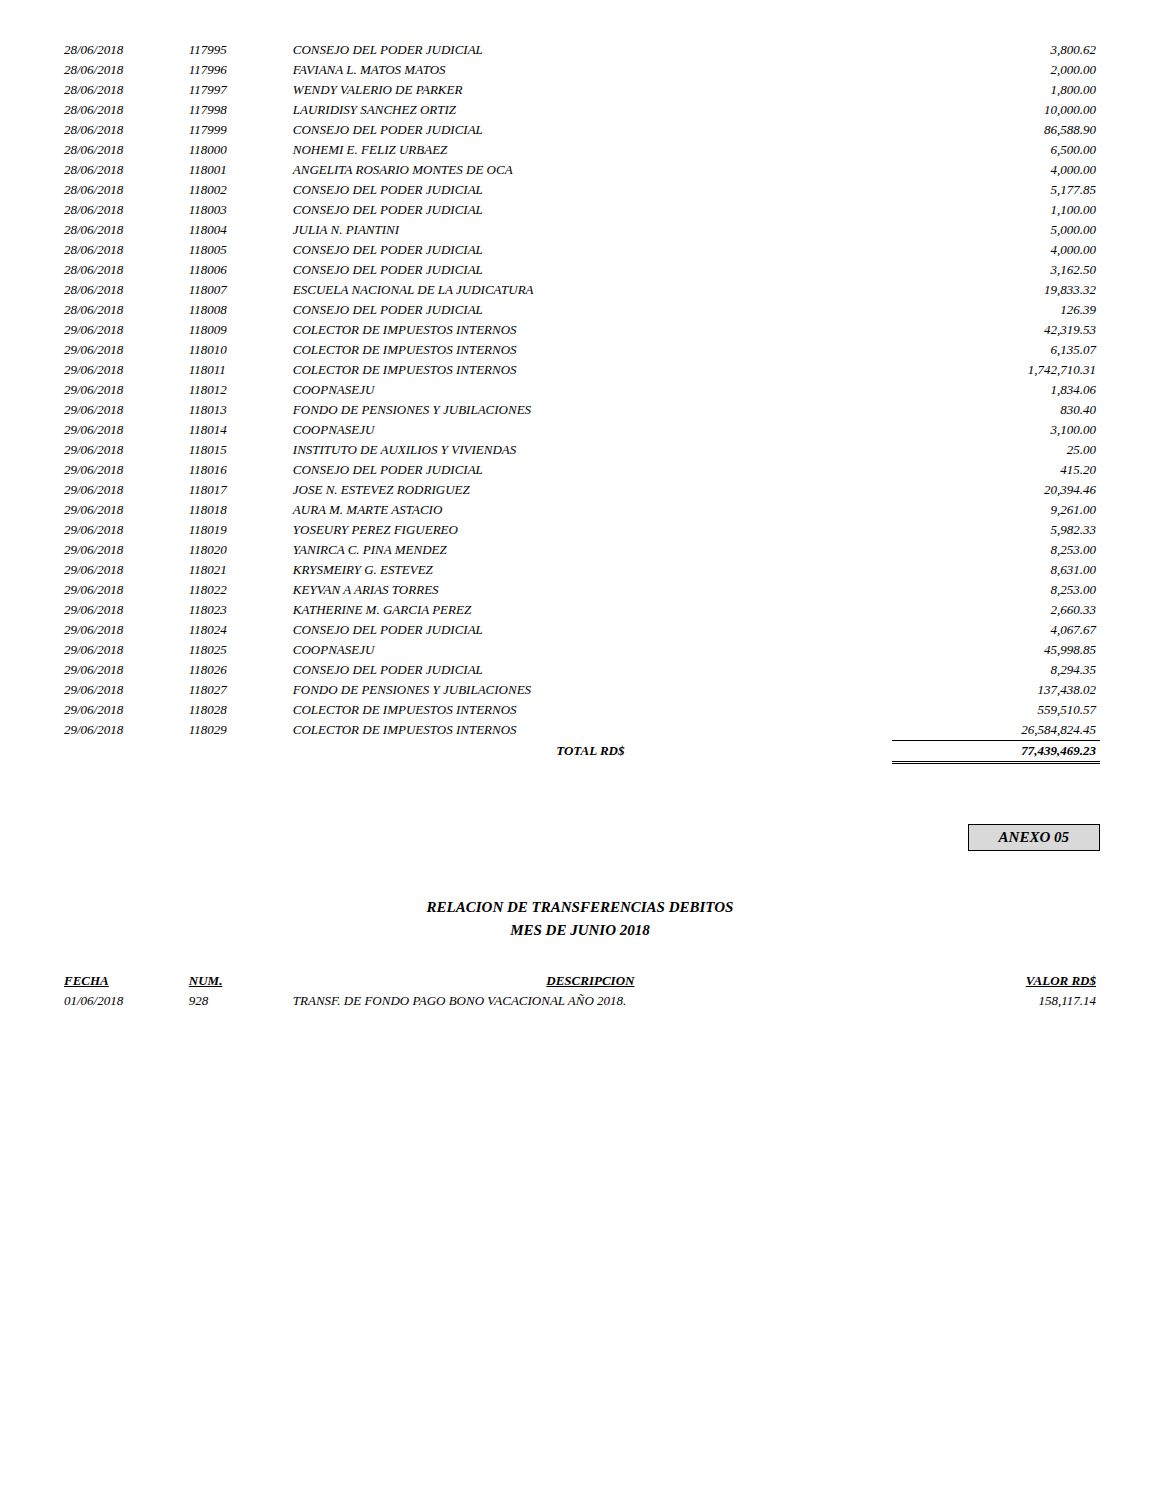| 28/06/2018 | 117995 | CONSEJO DEL PODER JUDICIAL | 3,800.62 |
| 28/06/2018 | 117996 | FAVIANA L. MATOS MATOS | 2,000.00 |
| 28/06/2018 | 117997 | WENDY VALERIO DE PARKER | 1,800.00 |
| 28/06/2018 | 117998 | LAURIDISY SANCHEZ ORTIZ | 10,000.00 |
| 28/06/2018 | 117999 | CONSEJO DEL PODER JUDICIAL | 86,588.90 |
| 28/06/2018 | 118000 | NOHEMI E. FELIZ URBAEZ | 6,500.00 |
| 28/06/2018 | 118001 | ANGELITA ROSARIO MONTES DE OCA | 4,000.00 |
| 28/06/2018 | 118002 | CONSEJO DEL PODER JUDICIAL | 5,177.85 |
| 28/06/2018 | 118003 | CONSEJO DEL PODER JUDICIAL | 1,100.00 |
| 28/06/2018 | 118004 | JULIA N. PIANTINI | 5,000.00 |
| 28/06/2018 | 118005 | CONSEJO DEL PODER JUDICIAL | 4,000.00 |
| 28/06/2018 | 118006 | CONSEJO DEL PODER JUDICIAL | 3,162.50 |
| 28/06/2018 | 118007 | ESCUELA NACIONAL DE LA JUDICATURA | 19,833.32 |
| 28/06/2018 | 118008 | CONSEJO DEL PODER JUDICIAL | 126.39 |
| 29/06/2018 | 118009 | COLECTOR DE IMPUESTOS INTERNOS | 42,319.53 |
| 29/06/2018 | 118010 | COLECTOR DE IMPUESTOS INTERNOS | 6,135.07 |
| 29/06/2018 | 118011 | COLECTOR DE IMPUESTOS INTERNOS | 1,742,710.31 |
| 29/06/2018 | 118012 | COOPNASEJU | 1,834.06 |
| 29/06/2018 | 118013 | FONDO DE PENSIONES Y JUBILACIONES | 830.40 |
| 29/06/2018 | 118014 | COOPNASEJU | 3,100.00 |
| 29/06/2018 | 118015 | INSTITUTO DE AUXILIOS Y VIVIENDAS | 25.00 |
| 29/06/2018 | 118016 | CONSEJO DEL PODER JUDICIAL | 415.20 |
| 29/06/2018 | 118017 | JOSE N. ESTEVEZ RODRIGUEZ | 20,394.46 |
| 29/06/2018 | 118018 | AURA M. MARTE ASTACIO | 9,261.00 |
| 29/06/2018 | 118019 | YOSEURY PEREZ FIGUEREO | 5,982.33 |
| 29/06/2018 | 118020 | YANIRCA C. PINA MENDEZ | 8,253.00 |
| 29/06/2018 | 118021 | KRYSMEIRY G. ESTEVEZ | 8,631.00 |
| 29/06/2018 | 118022 | KEYVAN A ARIAS TORRES | 8,253.00 |
| 29/06/2018 | 118023 | KATHERINE M. GARCIA PEREZ | 2,660.33 |
| 29/06/2018 | 118024 | CONSEJO DEL PODER JUDICIAL | 4,067.67 |
| 29/06/2018 | 118025 | COOPNASEJU | 45,998.85 |
| 29/06/2018 | 118026 | CONSEJO DEL PODER JUDICIAL | 8,294.35 |
| 29/06/2018 | 118027 | FONDO DE PENSIONES Y JUBILACIONES | 137,438.02 |
| 29/06/2018 | 118028 | COLECTOR DE IMPUESTOS INTERNOS | 559,510.57 |
| 29/06/2018 | 118029 | COLECTOR DE IMPUESTOS INTERNOS | 26,584,824.45 |
| | | TOTAL RD$ | 77,439,469.23 |
ANEXO 05
RELACION DE TRANSFERENCIAS DEBITOS
MES DE JUNIO 2018
| FECHA | NUM. | DESCRIPCION | VALOR RD$ |
| --- | --- | --- | --- |
| 01/06/2018 | 928 | TRANSF. DE FONDO PAGO BONO VACACIONAL AÑO 2018. | 158,117.14 |